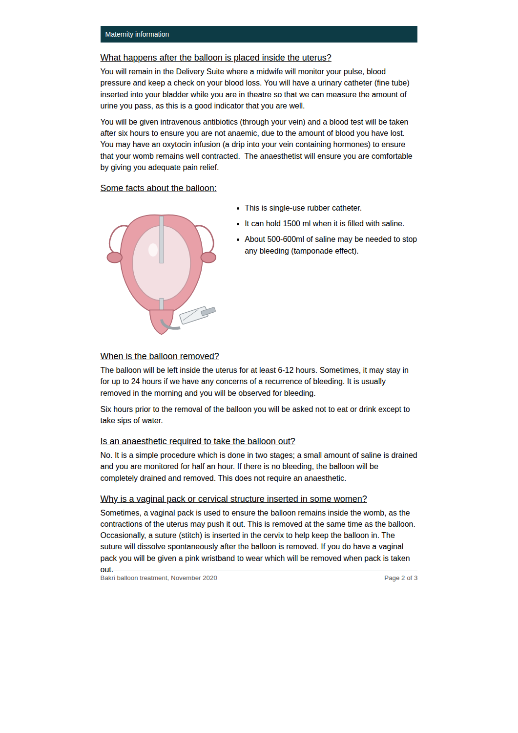Maternity information
What happens after the balloon is placed inside the uterus?
You will remain in the Delivery Suite where a midwife will monitor your pulse, blood pressure and keep a check on your blood loss. You will have a urinary catheter (fine tube) inserted into your bladder while you are in theatre so that we can measure the amount of urine you pass, as this is a good indicator that you are well.
You will be given intravenous antibiotics (through your vein) and a blood test will be taken after six hours to ensure you are not anaemic, due to the amount of blood you have lost. You may have an oxytocin infusion (a drip into your vein containing hormones) to ensure that your womb remains well contracted. The anaesthetist will ensure you are comfortable by giving you adequate pain relief.
Some facts about the balloon:
This is single-use rubber catheter.
It can hold 1500 ml when it is filled with saline.
About 500-600ml of saline may be needed to stop any bleeding (tamponade effect).
When is the balloon removed?
The balloon will be left inside the uterus for at least 6-12 hours. Sometimes, it may stay in for up to 24 hours if we have any concerns of a recurrence of bleeding. It is usually removed in the morning and you will be observed for bleeding.
Six hours prior to the removal of the balloon you will be asked not to eat or drink except to take sips of water.
Is an anaesthetic required to take the balloon out?
No. It is a simple procedure which is done in two stages; a small amount of saline is drained and you are monitored for half an hour. If there is no bleeding, the balloon will be completely drained and removed. This does not require an anaesthetic.
Why is a vaginal pack or cervical structure inserted in some women?
Sometimes, a vaginal pack is used to ensure the balloon remains inside the womb, as the contractions of the uterus may push it out. This is removed at the same time as the balloon. Occasionally, a suture (stitch) is inserted in the cervix to help keep the balloon in. The suture will dissolve spontaneously after the balloon is removed. If you do have a vaginal pack you will be given a pink wristband to wear which will be removed when pack is taken out.
Bakri balloon treatment, November 2020 Page 2 of 3